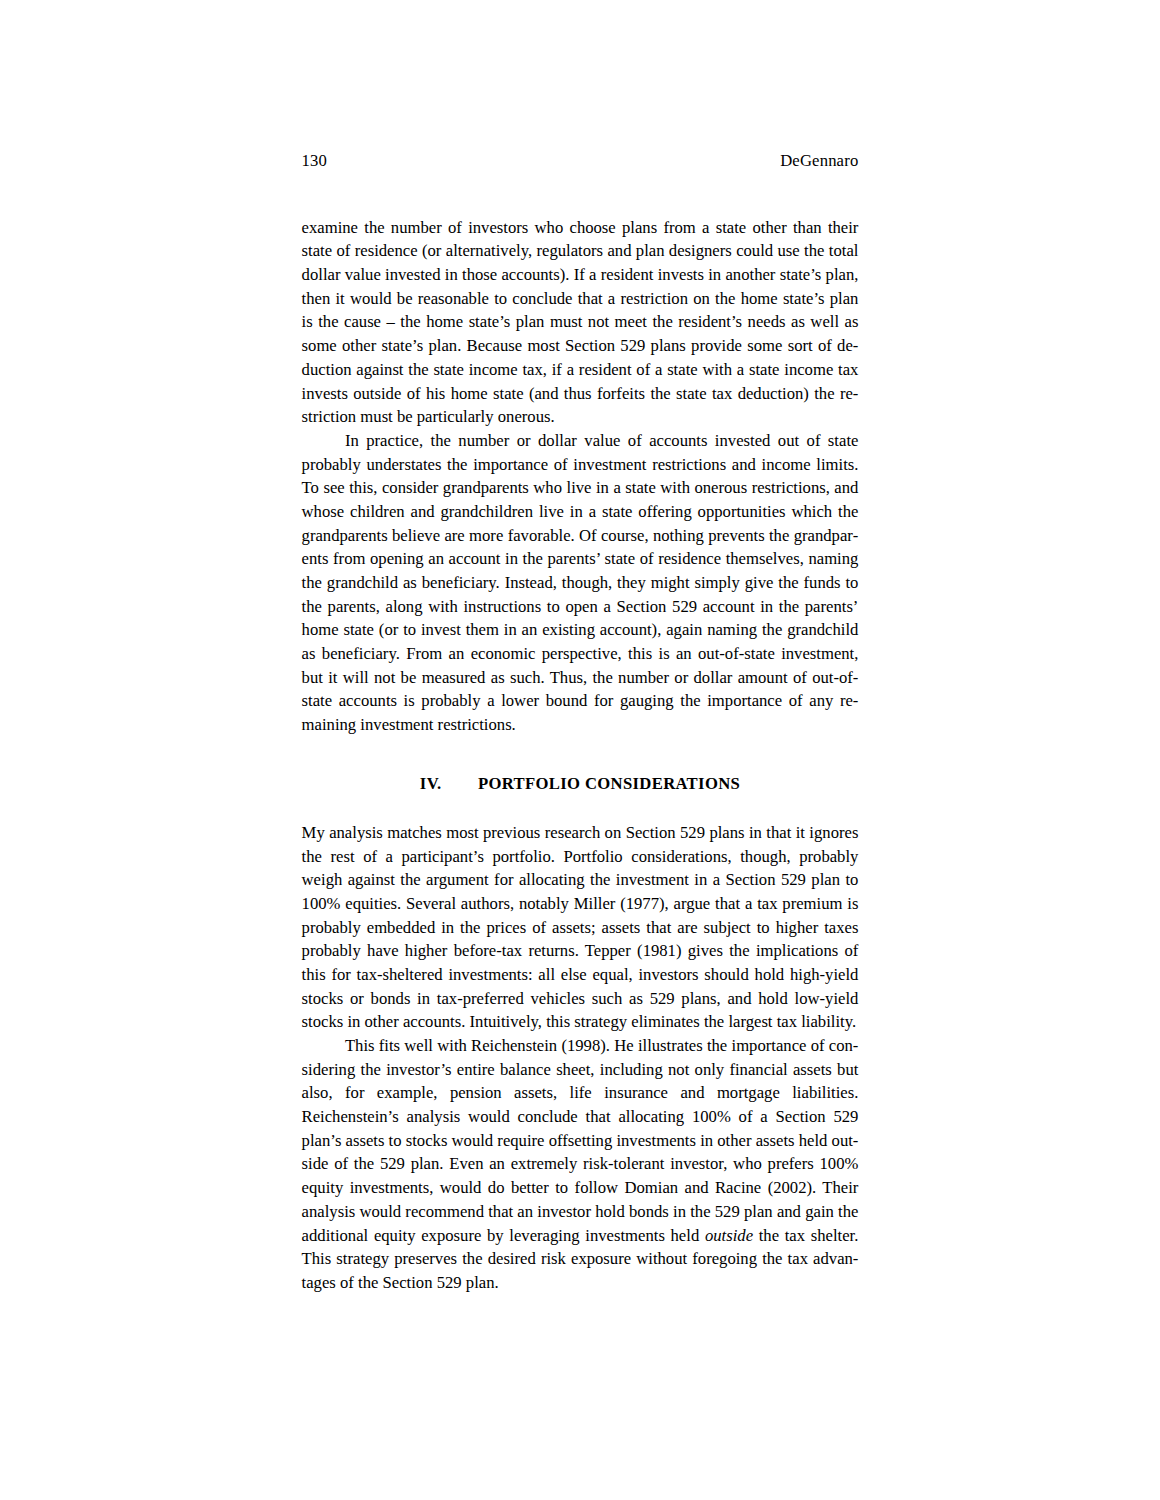130 DeGennaro
examine the number of investors who choose plans from a state other than their state of residence (or alternatively, regulators and plan designers could use the total dollar value invested in those accounts). If a resident invests in another state’s plan, then it would be reasonable to conclude that a restriction on the home state’s plan is the cause – the home state’s plan must not meet the resident’s needs as well as some other state’s plan. Because most Section 529 plans provide some sort of deduction against the state income tax, if a resident of a state with a state income tax invests outside of his home state (and thus forfeits the state tax deduction) the restriction must be particularly onerous.
In practice, the number or dollar value of accounts invested out of state probably understates the importance of investment restrictions and income limits. To see this, consider grandparents who live in a state with onerous restrictions, and whose children and grandchildren live in a state offering opportunities which the grandparents believe are more favorable. Of course, nothing prevents the grandparents from opening an account in the parents’ state of residence themselves, naming the grandchild as beneficiary. Instead, though, they might simply give the funds to the parents, along with instructions to open a Section 529 account in the parents’ home state (or to invest them in an existing account), again naming the grandchild as beneficiary. From an economic perspective, this is an out-of-state investment, but it will not be measured as such. Thus, the number or dollar amount of out-of-state accounts is probably a lower bound for gauging the importance of any remaining investment restrictions.
IV. PORTFOLIO CONSIDERATIONS
My analysis matches most previous research on Section 529 plans in that it ignores the rest of a participant’s portfolio. Portfolio considerations, though, probably weigh against the argument for allocating the investment in a Section 529 plan to 100% equities. Several authors, notably Miller (1977), argue that a tax premium is probably embedded in the prices of assets; assets that are subject to higher taxes probably have higher before-tax returns. Tepper (1981) gives the implications of this for tax-sheltered investments: all else equal, investors should hold high-yield stocks or bonds in tax-preferred vehicles such as 529 plans, and hold low-yield stocks in other accounts. Intuitively, this strategy eliminates the largest tax liability.
This fits well with Reichenstein (1998). He illustrates the importance of considering the investor’s entire balance sheet, including not only financial assets but also, for example, pension assets, life insurance and mortgage liabilities. Reichenstein’s analysis would conclude that allocating 100% of a Section 529 plan’s assets to stocks would require offsetting investments in other assets held outside of the 529 plan. Even an extremely risk-tolerant investor, who prefers 100% equity investments, would do better to follow Domian and Racine (2002). Their analysis would recommend that an investor hold bonds in the 529 plan and gain the additional equity exposure by leveraging investments held outside the tax shelter. This strategy preserves the desired risk exposure without foregoing the tax advantages of the Section 529 plan.